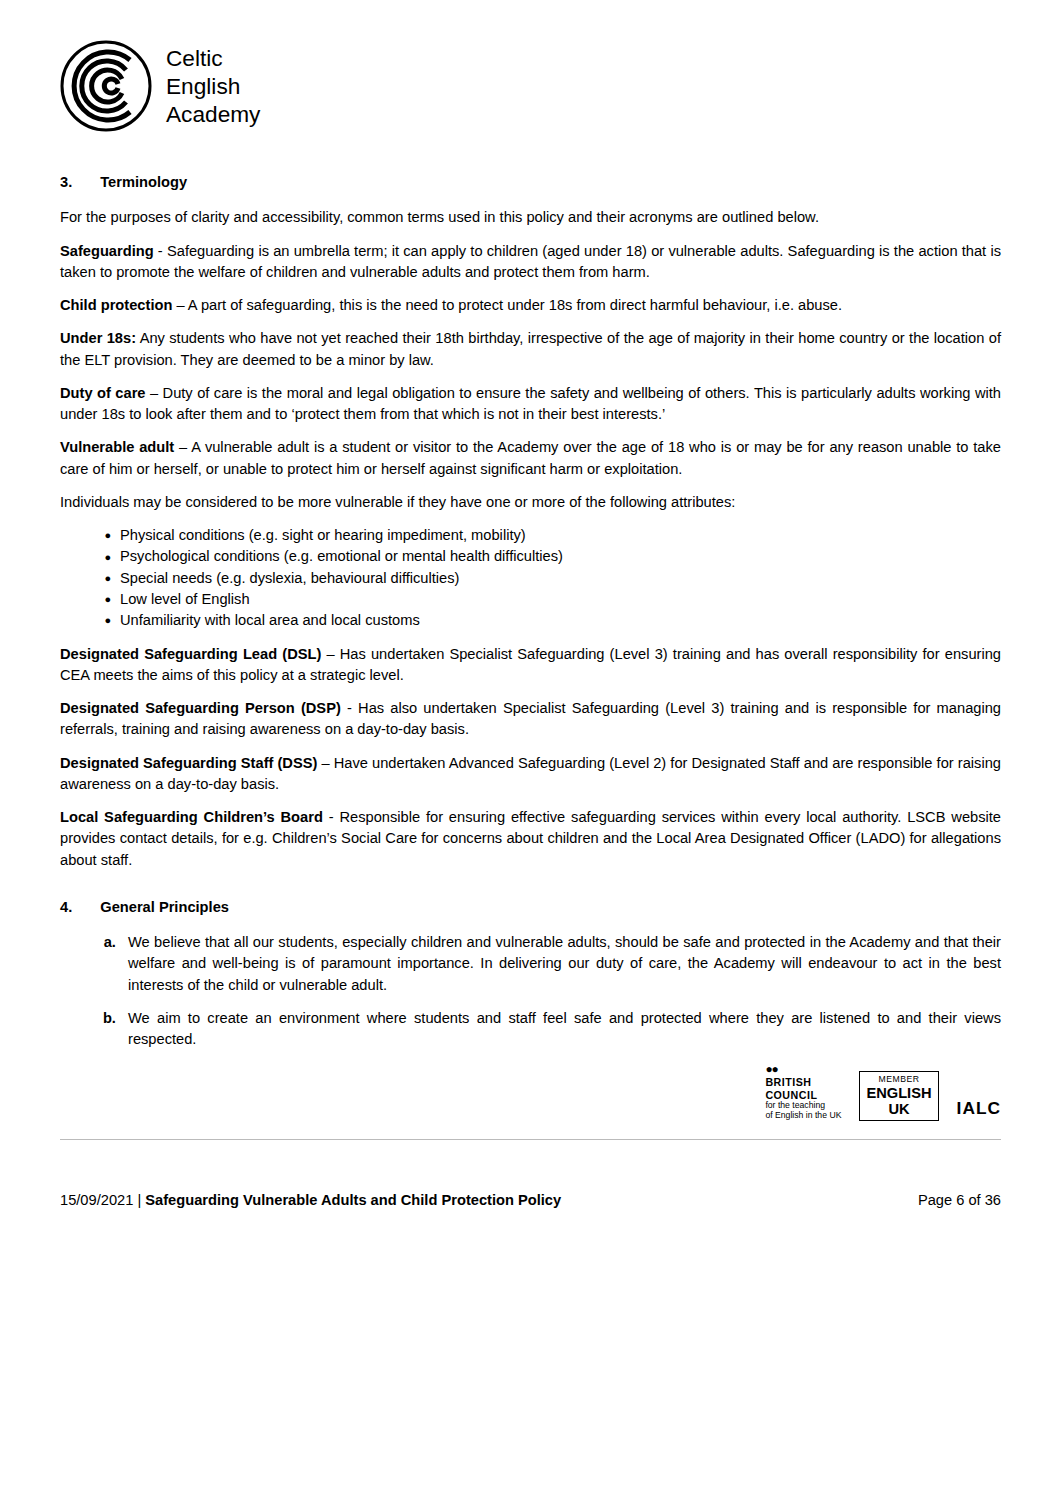Celtic
English
Academy
3. Terminology
For the purposes of clarity and accessibility, common terms used in this policy and their acronyms are outlined below.
Safeguarding - Safeguarding is an umbrella term; it can apply to children (aged under 18) or vulnerable adults. Safeguarding is the action that is taken to promote the welfare of children and vulnerable adults and protect them from harm.
Child protection – A part of safeguarding, this is the need to protect under 18s from direct harmful behaviour, i.e. abuse.
Under 18s: Any students who have not yet reached their 18th birthday, irrespective of the age of majority in their home country or the location of the ELT provision. They are deemed to be a minor by law.
Duty of care – Duty of care is the moral and legal obligation to ensure the safety and wellbeing of others. This is particularly adults working with under 18s to look after them and to ‘protect them from that which is not in their best interests.’
Vulnerable adult – A vulnerable adult is a student or visitor to the Academy over the age of 18 who is or may be for any reason unable to take care of him or herself, or unable to protect him or herself against significant harm or exploitation.
Individuals may be considered to be more vulnerable if they have one or more of the following attributes:
Physical conditions (e.g. sight or hearing impediment, mobility)
Psychological conditions (e.g. emotional or mental health difficulties)
Special needs (e.g. dyslexia, behavioural difficulties)
Low level of English
Unfamiliarity with local area and local customs
Designated Safeguarding Lead (DSL) – Has undertaken Specialist Safeguarding (Level 3) training and has overall responsibility for ensuring CEA meets the aims of this policy at a strategic level.
Designated Safeguarding Person (DSP) - Has also undertaken Specialist Safeguarding (Level 3) training and is responsible for managing referrals, training and raising awareness on a day-to-day basis.
Designated Safeguarding Staff (DSS) – Have undertaken Advanced Safeguarding (Level 2) for Designated Staff and are responsible for raising awareness on a day-to-day basis.
Local Safeguarding Children’s Board - Responsible for ensuring effective safeguarding services within every local authority. LSCB website provides contact details, for e.g. Children’s Social Care for concerns about children and the Local Area Designated Officer (LADO) for allegations about staff.
4. General Principles
We believe that all our students, especially children and vulnerable adults, should be safe and protected in the Academy and that their welfare and well-being is of paramount importance. In delivering our duty of care, the Academy will endeavour to act in the best interests of the child or vulnerable adult.
We aim to create an environment where students and staff feel safe and protected where they are listened to and their views respected.
●●
BRITISH
COUNCIL
for the teaching
of English in the UK
MEMBER
ENGLISH
UK
IALC
15/09/2021 | Safeguarding Vulnerable Adults and Child Protection Policy
Page 6 of 36